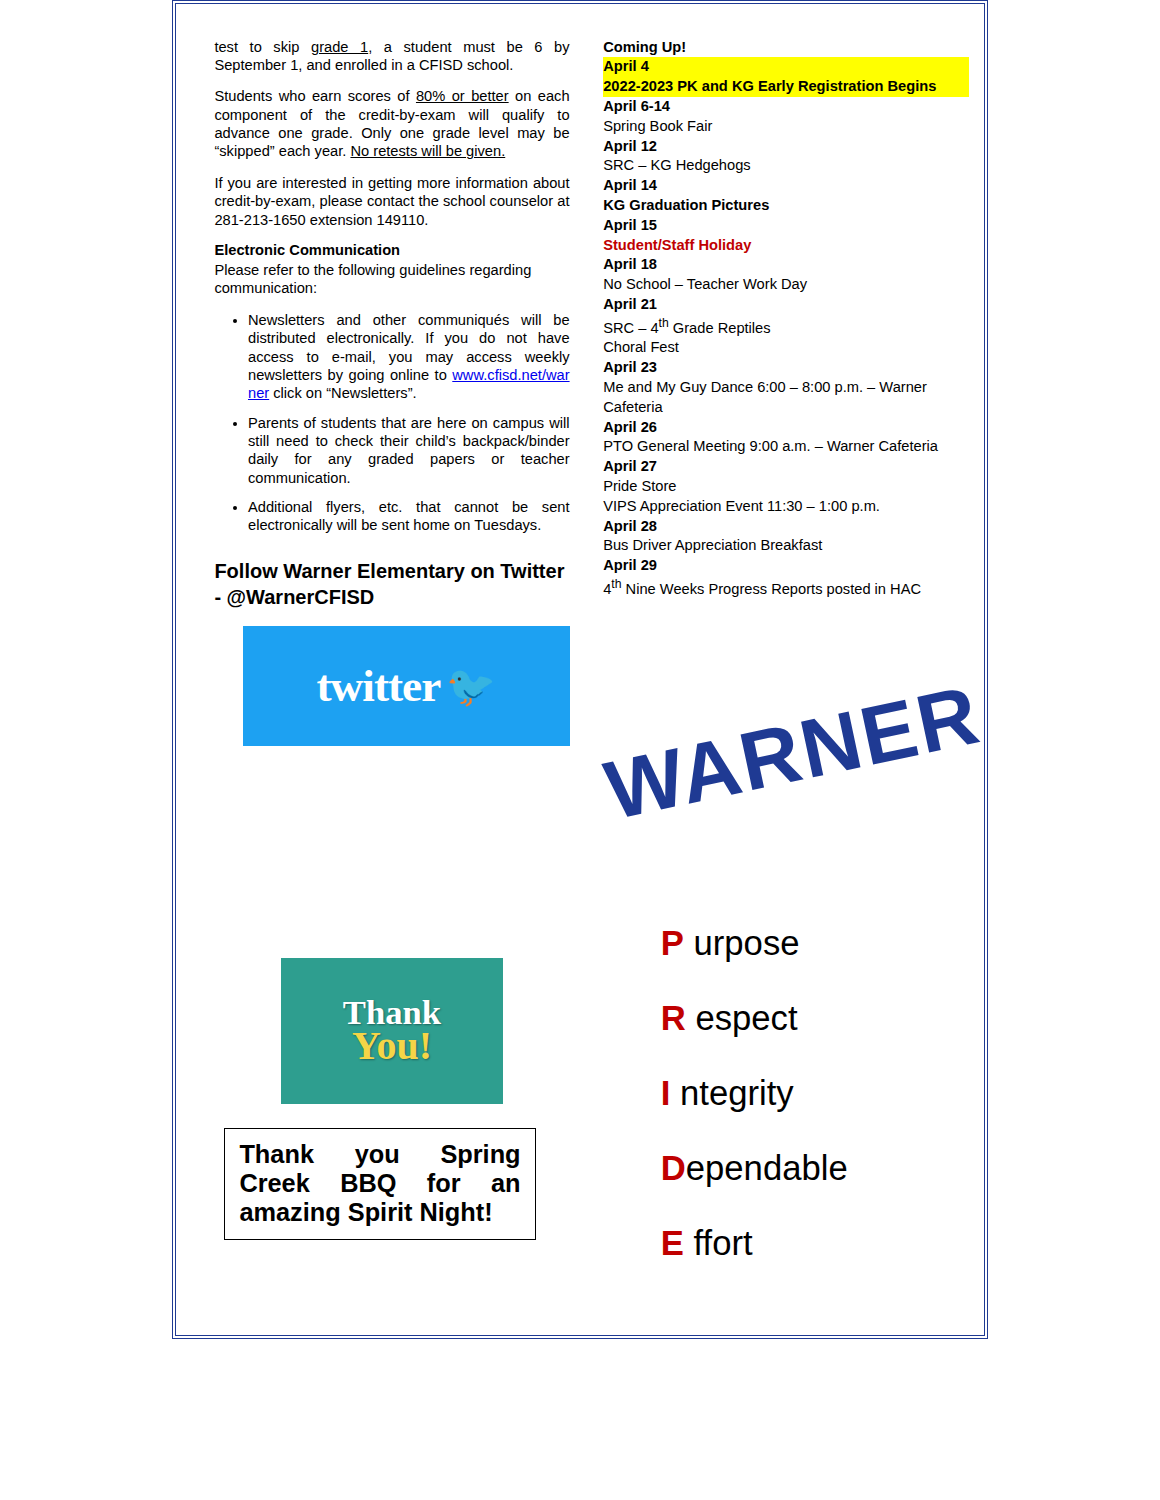test to skip grade 1, a student must be 6 by September 1, and enrolled in a CFISD school.
Students who earn scores of 80% or better on each component of the credit-by-exam will qualify to advance one grade. Only one grade level may be “skipped” each year. No retests will be given.
If you are interested in getting more information about credit-by-exam, please contact the school counselor at 281-213-1650 extension 149110.
Electronic Communication
Please refer to the following guidelines regarding communication:
Newsletters and other communiqués will be distributed electronically. If you do not have access to e-mail, you may access weekly newsletters by going online to www.cfisd.net/warner click on “Newsletters”.
Parents of students that are here on campus will still need to check their child’s backpack/binder daily for any graded papers or teacher communication.
Additional flyers, etc. that cannot be sent electronically will be sent home on Tuesdays.
Follow Warner Elementary on Twitter - @WarnerCFISD
twitter🐦
ThankYou!
Thank you Spring Creek BBQ for an amazing Spirit Night!
Coming Up!
April 4
2022-2023 PK and KG Early Registration Begins
April 6-14
Spring Book Fair
April 12
SRC – KG Hedgehogs
April 14
KG Graduation Pictures
April 15
Student/Staff Holiday
April 18
No School – Teacher Work Day
April 21
SRC – 4th Grade Reptiles
Choral Fest
April 23
Me and My Guy Dance 6:00 – 8:00 p.m. – Warner Cafeteria
April 26
PTO General Meeting 9:00 a.m. – Warner Cafeteria
April 27
Pride Store
VIPS Appreciation Event 11:30 – 1:00 p.m.
April 28
Bus Driver Appreciation Breakfast
April 29
4th Nine Weeks Progress Reports posted in HAC
WARNER
P urpose
R espect
I ntegrity
Dependable
E ffort